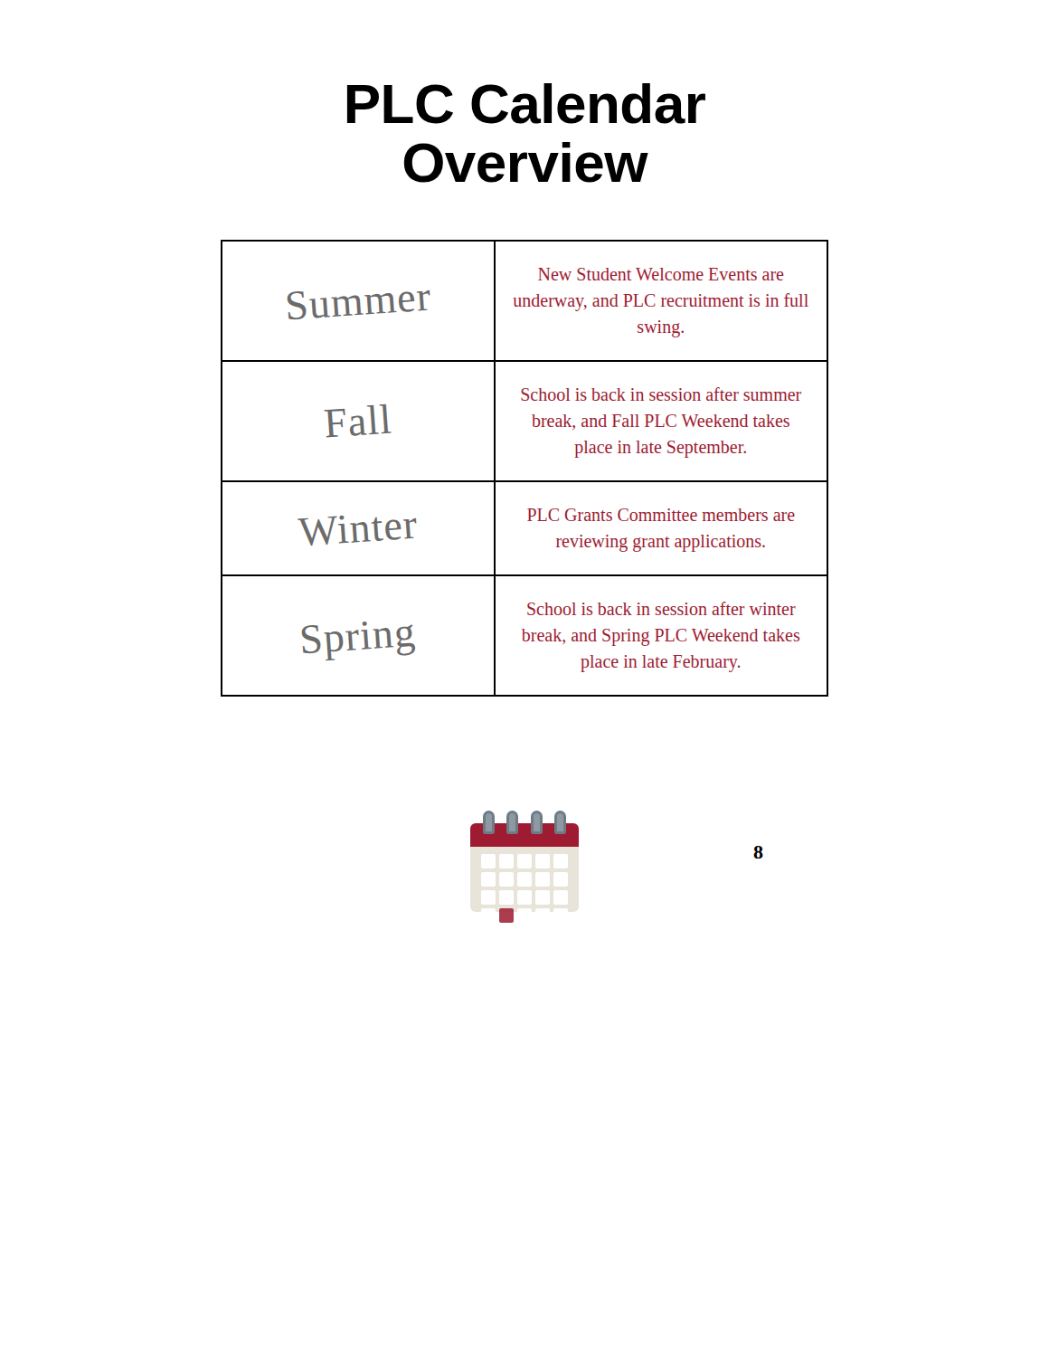PLC Calendar Overview
| Summer | New Student Welcome Events are underway, and PLC recruitment is in full swing. |
| Fall | School is back in session after summer break, and Fall PLC Weekend takes place in late September. |
| Winter | PLC Grants Committee members are reviewing grant applications. |
| Spring | School is back in session after winter break, and Spring PLC Weekend takes place in late February. |
8